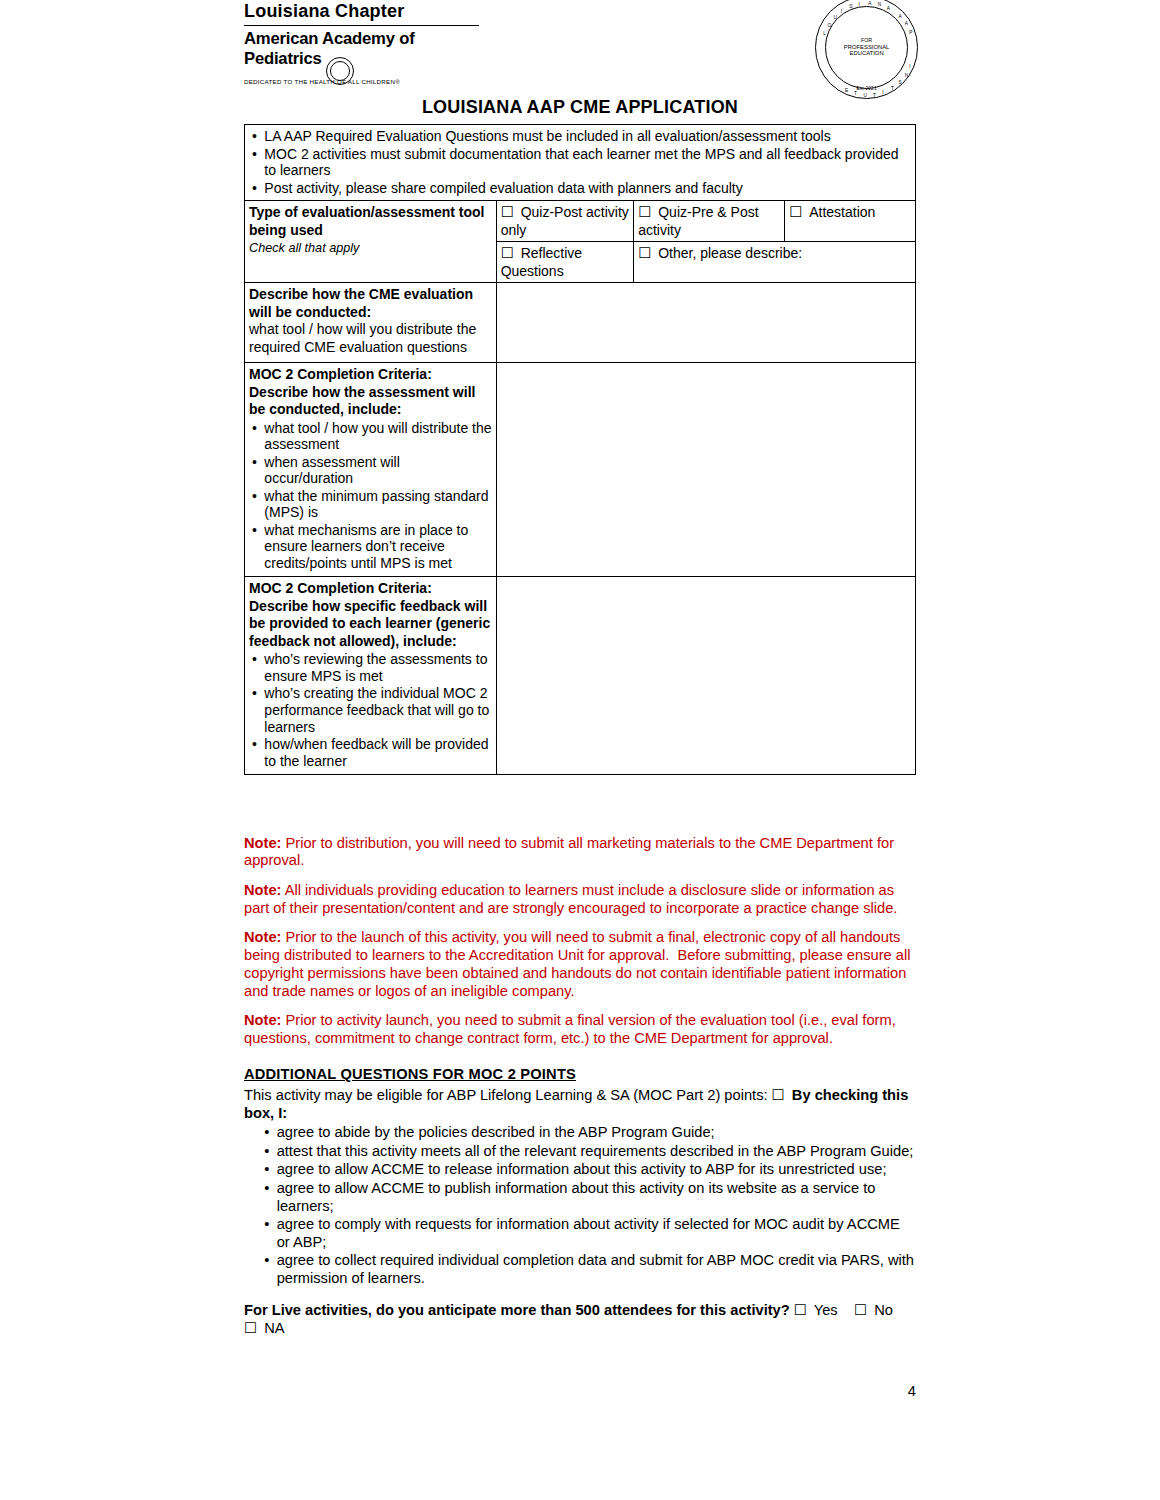Louisiana Chapter
American Academy of Pediatrics
Dedicated to the health of all children®
L O U I S I A N A A A P I N S T I T U T E
FOR
PROFESSIONAL
EDUCATION
· Est 2021 ·
LOUISIANA AAP CME APPLICATION
| LA AAP Required Evaluation Questions must be included in all evaluation/assessment tools MOC 2 activities must submit documentation that each learner met the MPS and all feedback provided to learners Post activity, please share compiled evaluation data with planners and faculty |
| Type of evaluation/assessment tool being used Check all that apply | ☐ Quiz-Post activity only | ☐ Quiz-Pre & Post activity | ☐ Attestation |
| ☐ Reflective Questions | ☐ Other, please describe: |
| Describe how the CME evaluation will be conducted: what tool / how will you distribute the required CME evaluation questions | |
| MOC 2 Completion Criteria: Describe how the assessment will be conducted, include: what tool / how you will distribute the assessment when assessment will occur/duration what the minimum passing standard (MPS) is what mechanisms are in place to ensure learners don’t receive credits/points until MPS is met | |
| MOC 2 Completion Criteria: Describe how specific feedback will be provided to each learner (generic feedback not allowed), include: who’s reviewing the assessments to ensure MPS is met who’s creating the individual MOC 2 performance feedback that will go to learners how/when feedback will be provided to the learner | |
Note: Prior to distribution, you will need to submit all marketing materials to the CME Department for approval.
Note: All individuals providing education to learners must include a disclosure slide or information as part of their presentation/content and are strongly encouraged to incorporate a practice change slide.
Note: Prior to the launch of this activity, you will need to submit a final, electronic copy of all handouts being distributed to learners to the Accreditation Unit for approval. Before submitting, please ensure all copyright permissions have been obtained and handouts do not contain identifiable patient information and trade names or logos of an ineligible company.
Note: Prior to activity launch, you need to submit a final version of the evaluation tool (i.e., eval form, questions, commitment to change contract form, etc.) to the CME Department for approval.
ADDITIONAL QUESTIONS FOR MOC 2 POINTS
This activity may be eligible for ABP Lifelong Learning & SA (MOC Part 2) points: ☐ By checking this box, I:
agree to abide by the policies described in the ABP Program Guide;
attest that this activity meets all of the relevant requirements described in the ABP Program Guide;
agree to allow ACCME to release information about this activity to ABP for its unrestricted use;
agree to allow ACCME to publish information about this activity on its website as a service to learners;
agree to comply with requests for information about activity if selected for MOC audit by ACCME or ABP;
agree to collect required individual completion data and submit for ABP MOC credit via PARS, with permission of learners.
For Live activities, do you anticipate more than 500 attendees for this activity? ☐ Yes ☐ No ☐ NA
4